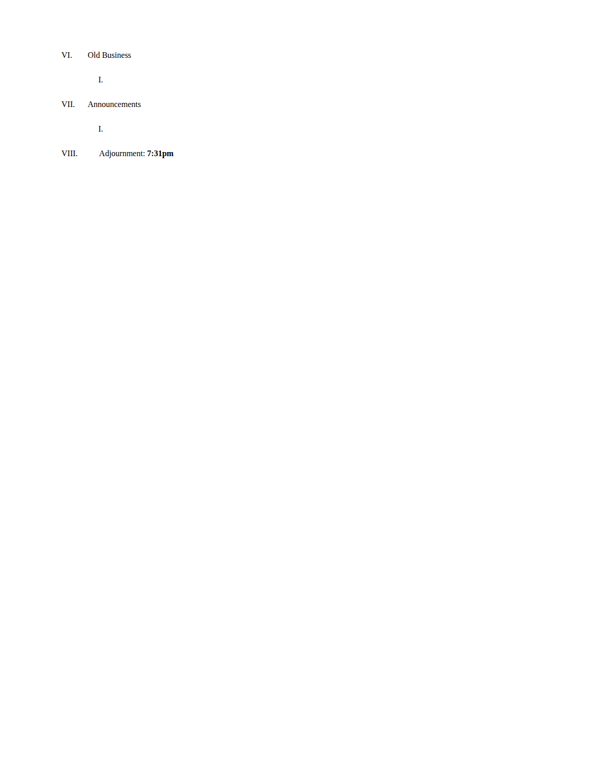VI. Old Business
I.
VII. Announcements
I.
VIII. Adjournment: 7:31pm